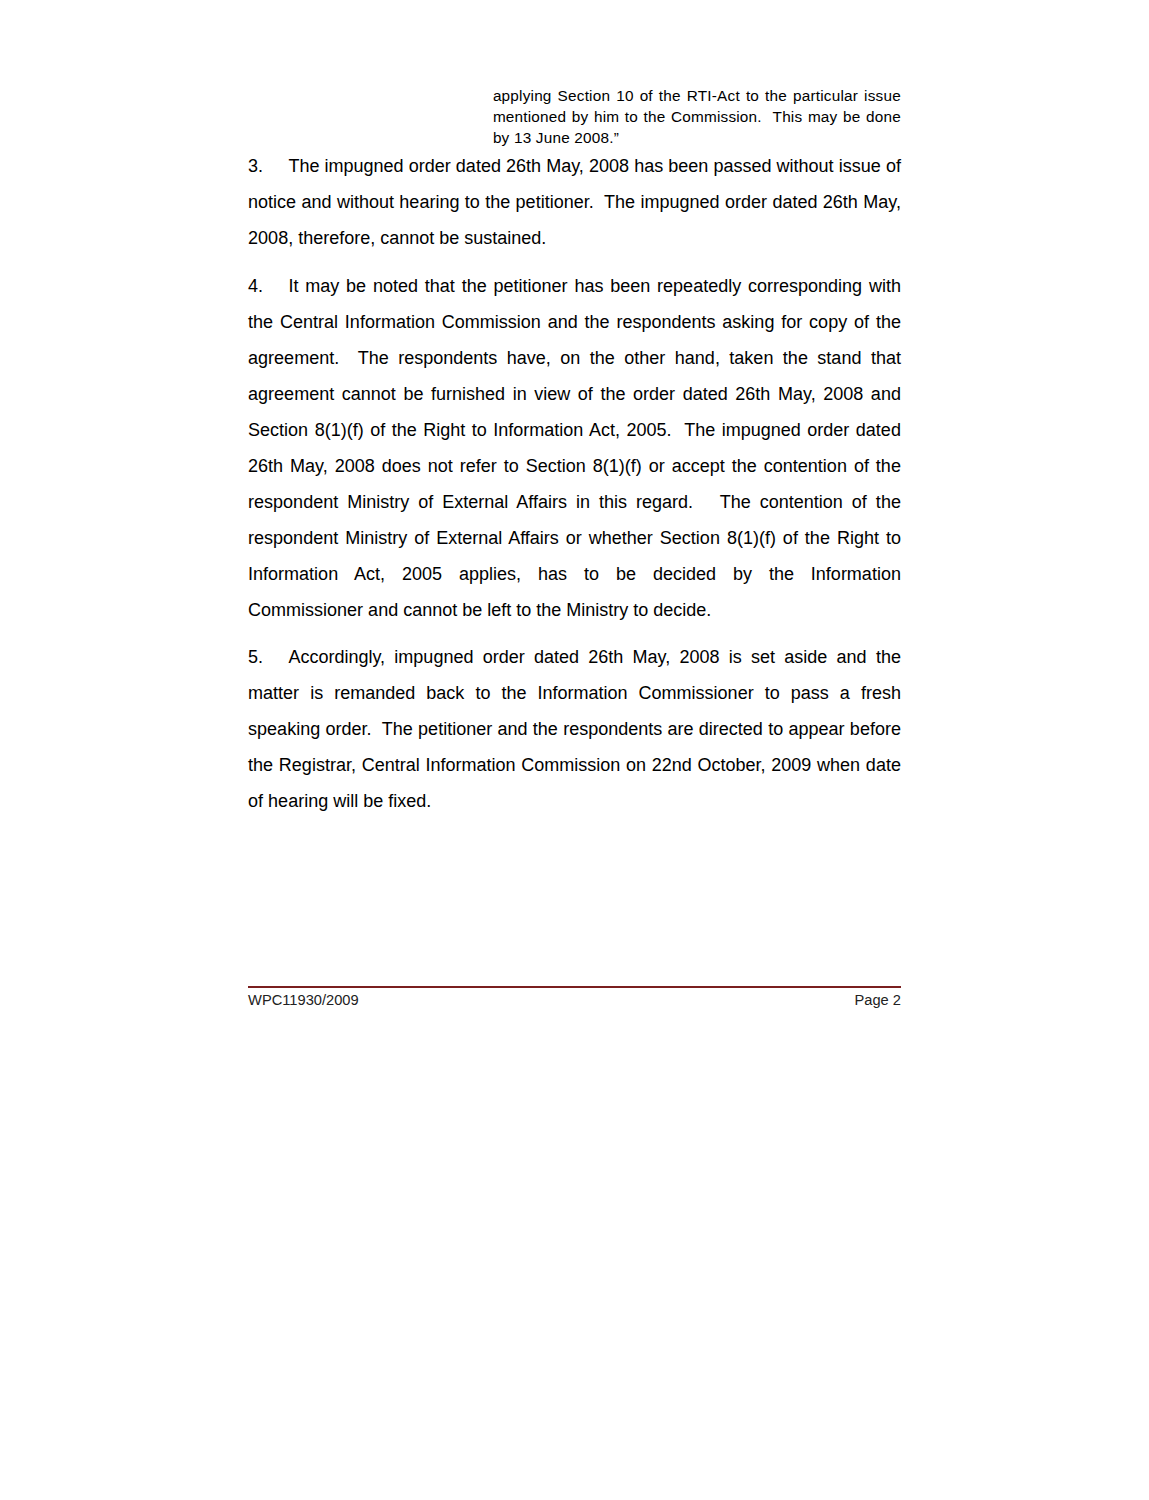applying Section 10 of the RTI-Act to the particular issue mentioned by him to the Commission. This may be done by 13 June 2008.”
3. The impugned order dated 26th May, 2008 has been passed without issue of notice and without hearing to the petitioner. The impugned order dated 26th May, 2008, therefore, cannot be sustained.
4. It may be noted that the petitioner has been repeatedly corresponding with the Central Information Commission and the respondents asking for copy of the agreement. The respondents have, on the other hand, taken the stand that agreement cannot be furnished in view of the order dated 26th May, 2008 and Section 8(1)(f) of the Right to Information Act, 2005. The impugned order dated 26th May, 2008 does not refer to Section 8(1)(f) or accept the contention of the respondent Ministry of External Affairs in this regard. The contention of the respondent Ministry of External Affairs or whether Section 8(1)(f) of the Right to Information Act, 2005 applies, has to be decided by the Information Commissioner and cannot be left to the Ministry to decide.
5. Accordingly, impugned order dated 26th May, 2008 is set aside and the matter is remanded back to the Information Commissioner to pass a fresh speaking order. The petitioner and the respondents are directed to appear before the Registrar, Central Information Commission on 22nd October, 2009 when date of hearing will be fixed.
WPC11930/2009 Page 2